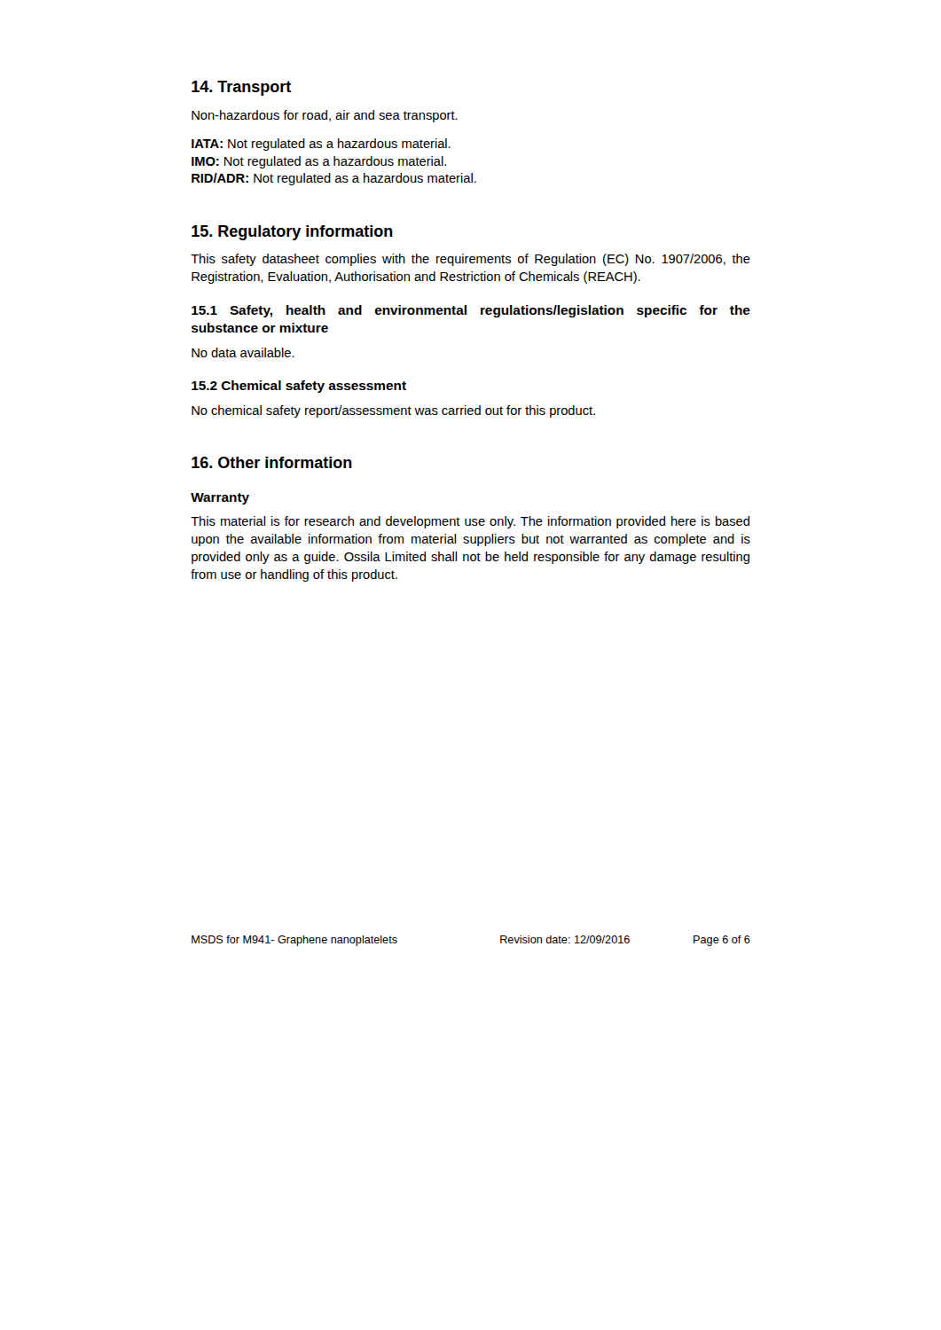14. Transport
Non-hazardous for road, air and sea transport.
IATA: Not regulated as a hazardous material.
IMO: Not regulated as a hazardous material.
RID/ADR: Not regulated as a hazardous material.
15. Regulatory information
This safety datasheet complies with the requirements of Regulation (EC) No. 1907/2006, the Registration, Evaluation, Authorisation and Restriction of Chemicals (REACH).
15.1 Safety, health and environmental regulations/legislation specific for the substance or mixture
No data available.
15.2 Chemical safety assessment
No chemical safety report/assessment was carried out for this product.
16. Other information
Warranty
This material is for research and development use only. The information provided here is based upon the available information from material suppliers but not warranted as complete and is provided only as a guide. Ossila Limited shall not be held responsible for any damage resulting from use or handling of this product.
MSDS for M941- Graphene nanoplatelets Revision date: 12/09/2016 Page 6 of 6